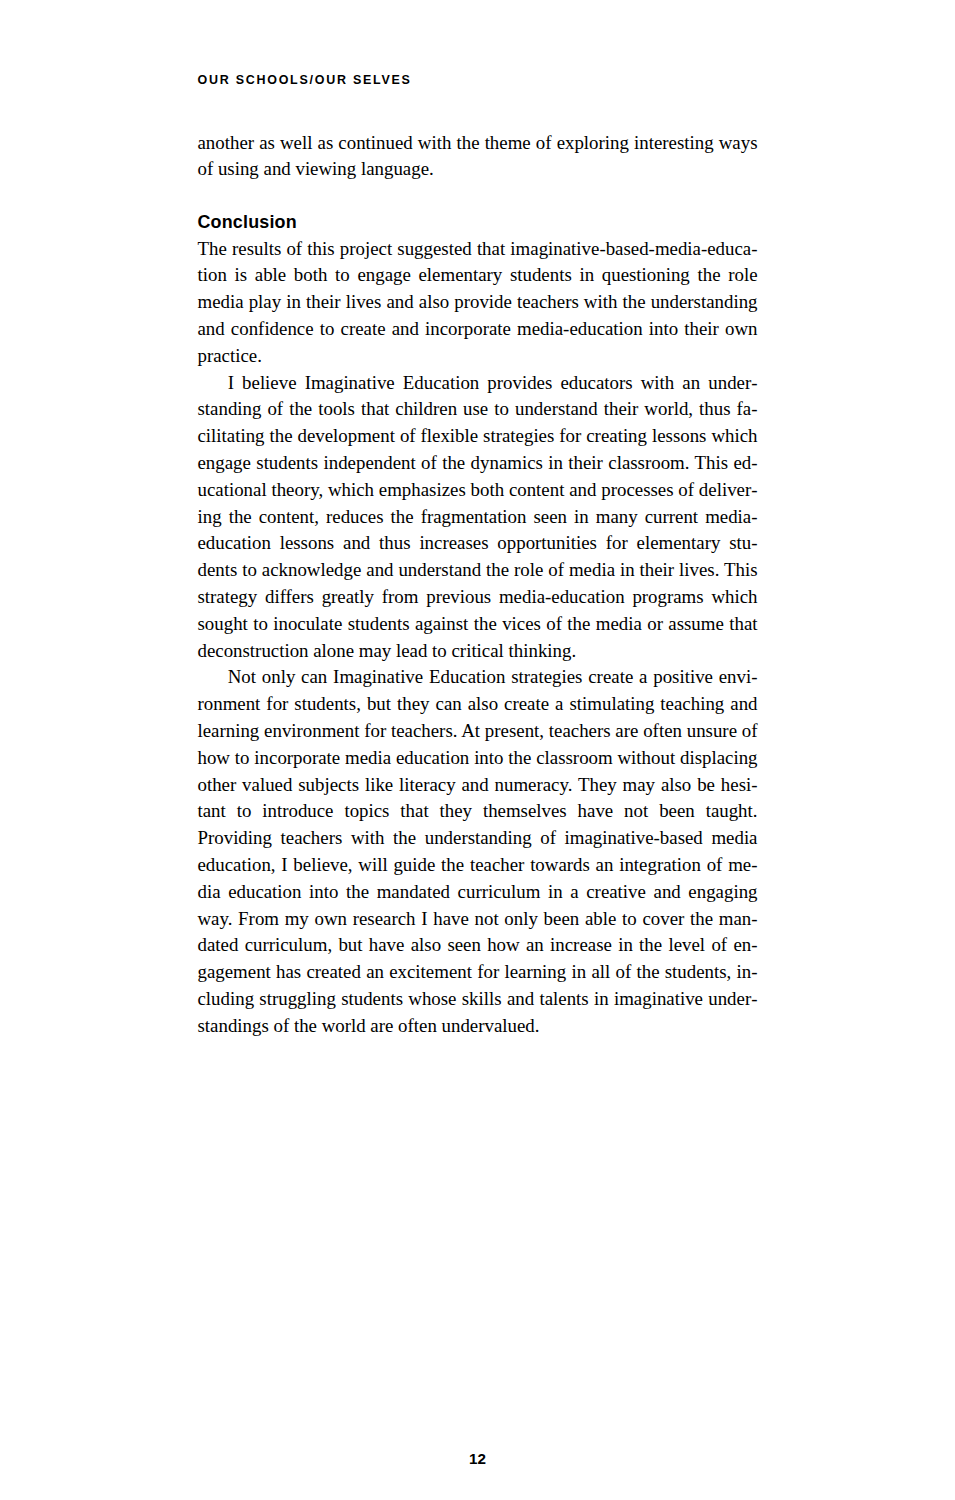Our Schools/Our Selves
another as well as continued with the theme of exploring interesting ways of using and viewing language.
Conclusion
The results of this project suggested that imaginative-based-media-education is able both to engage elementary students in questioning the role media play in their lives and also provide teachers with the understanding and confidence to create and incorporate media-education into their own practice.
I believe Imaginative Education provides educators with an understanding of the tools that children use to understand their world, thus facilitating the development of flexible strategies for creating lessons which engage students independent of the dynamics in their classroom. This educational theory, which emphasizes both content and processes of delivering the content, reduces the fragmentation seen in many current media-education lessons and thus increases opportunities for elementary students to acknowledge and understand the role of media in their lives. This strategy differs greatly from previous media-education programs which sought to inoculate students against the vices of the media or assume that deconstruction alone may lead to critical thinking.
Not only can Imaginative Education strategies create a positive environment for students, but they can also create a stimulating teaching and learning environment for teachers. At present, teachers are often unsure of how to incorporate media education into the classroom without displacing other valued subjects like literacy and numeracy. They may also be hesitant to introduce topics that they themselves have not been taught. Providing teachers with the understanding of imaginative-based media education, I believe, will guide the teacher towards an integration of media education into the mandated curriculum in a creative and engaging way. From my own research I have not only been able to cover the mandated curriculum, but have also seen how an increase in the level of engagement has created an excitement for learning in all of the students, including struggling students whose skills and talents in imaginative understandings of the world are often undervalued.
12